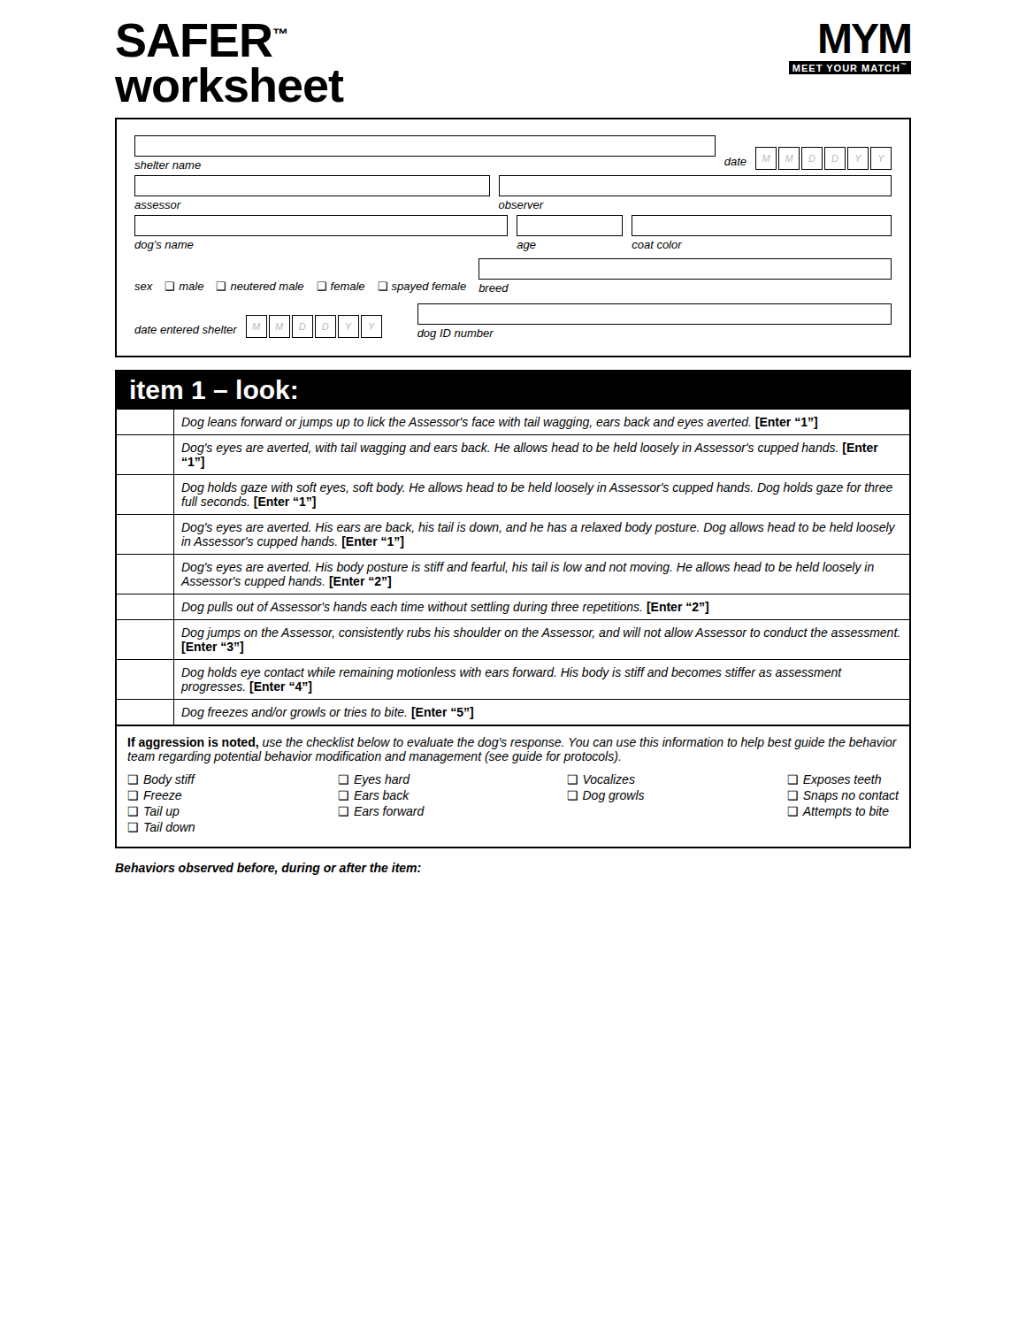SAFER™
worksheet
MYM
MEET YOUR MATCH™
shelter name
date
M
M
D
D
Y
Y
assessor
observer
dog's name
age
coat color
sex
male
neutered male
female
spayed female
breed
date entered shelter
M
M
D
D
Y
Y
dog ID number
item 1 – look:
| | Dog leans forward or jumps up to lick the Assessor's face with tail wagging, ears back and eyes averted. [Enter “1”] |
| | Dog's eyes are averted, with tail wagging and ears back. He allows head to be held loosely in Assessor's cupped hands. [Enter “1”] |
| | Dog holds gaze with soft eyes, soft body. He allows head to be held loosely in Assessor's cupped hands. Dog holds gaze for three full seconds. [Enter “1”] |
| | Dog's eyes are averted. His ears are back, his tail is down, and he has a relaxed body posture. Dog allows head to be held loosely in Assessor's cupped hands. [Enter “1”] |
| | Dog's eyes are averted. His body posture is stiff and fearful, his tail is low and not moving. He allows head to be held loosely in Assessor's cupped hands. [Enter “2”] |
| | Dog pulls out of Assessor's hands each time without settling during three repetitions. [Enter “2”] |
| | Dog jumps on the Assessor, consistently rubs his shoulder on the Assessor, and will not allow Assessor to conduct the assessment. [Enter “3”] |
| | Dog holds eye contact while remaining motionless with ears forward. His body is stiff and becomes stiffer as assessment progresses. [Enter “4”] |
| | Dog freezes and/or growls or tries to bite. [Enter “5”] |
If aggression is noted, use the checklist below to evaluate the dog's response. You can use this information to help best guide the behavior team regarding potential behavior modification and management (see guide for protocols).
Body stiff
Freeze
Tail up
Tail down
Eyes hard
Ears back
Ears forward
Vocalizes
Dog growls
Exposes teeth
Snaps no contact
Attempts to bite
Behaviors observed before, during or after the item: